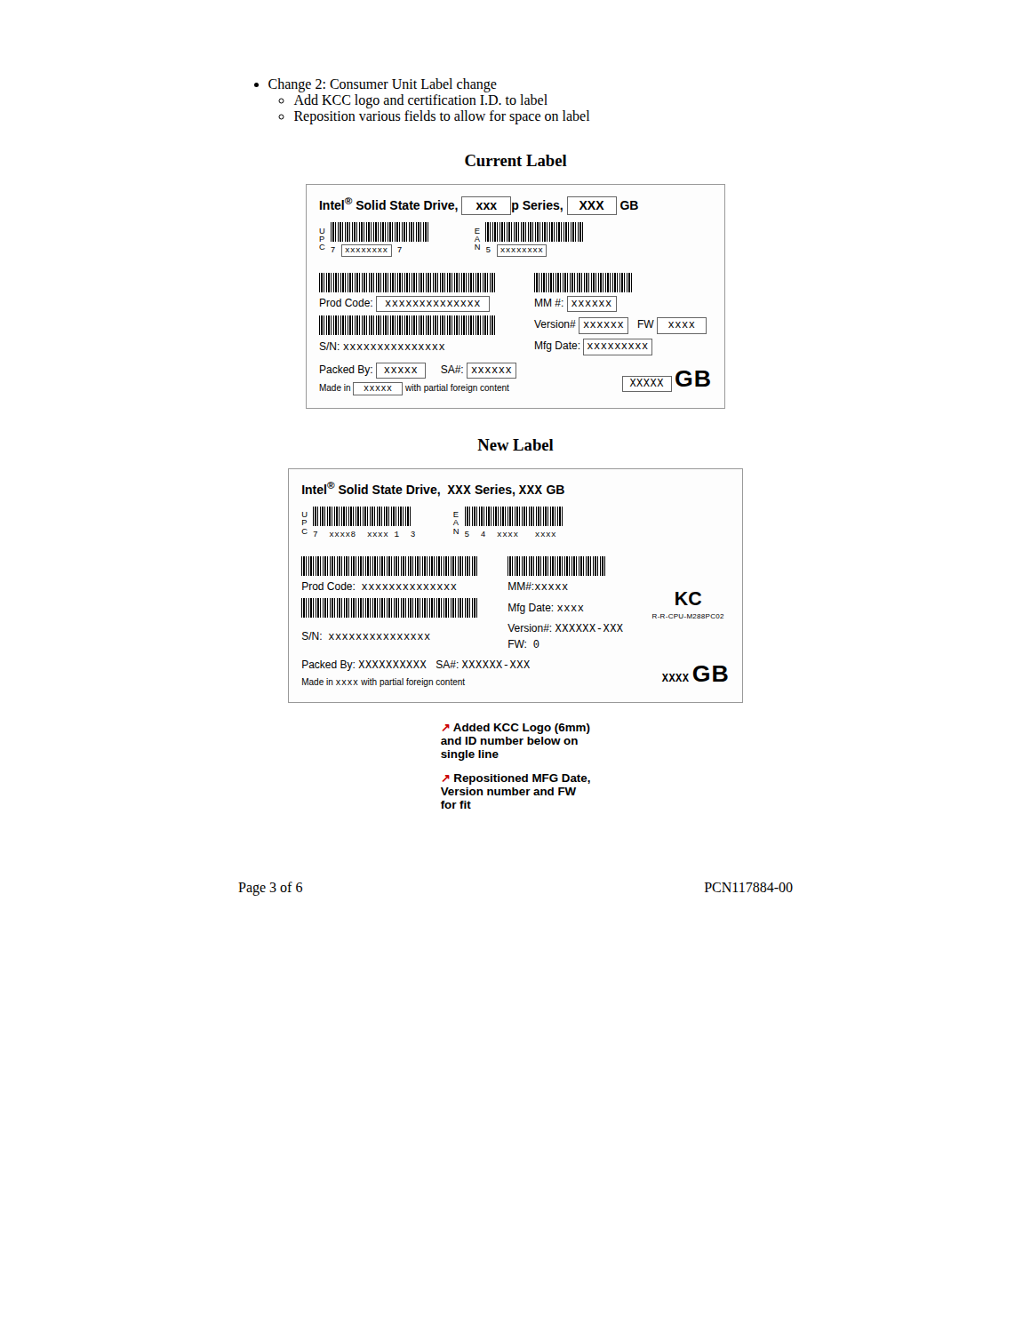Change 2: Consumer Unit Label change
Add KCC logo and certification I.D. to label
Reposition various fields to allow for space on label
Current Label
Intel® Solid State Drive, xxxp Series, XXX GB
| U P C | 7 xxxxxxxx 7 | | E A N | 5 xxxxxxxx |
| Prod Code: xxxxxxxxxxxxxx | | MM #: xxxxxx |
| | | Version# xxxxxx FW xxxx |
| S/N: xxxxxxxxxxxxxxx | | Mfg Date: xxxxxxxxx |
Packed By: xxxxx SA#: xxxxxx XXXXX GB
Made in xxxxx with partial foreign content
New Label
Intel® Solid State Drive, XXX Series, XXX GB
| U P C | 7 xxxx8 xxxx 1 3 | | E A N | 5 4 xxxx xxxx |
| | | | | KC R-R-CPU-M288PC02 |
| Prod Code: xxxxxxxxxxxxxx | | MM#: xxxxx | |
| | | Mfg Date: xxxx | |
| S/N: xxxxxxxxxxxxxxx | | Version#: XXXXXX-XXX FW: 0 | |
Packed By: XXXXXXXXXX SA#: XXXXXX-XXX XXXX GB
Made in xxxx with partial foreign content
↗ Added KCC Logo (6mm)
and ID number below on
single line
↗ Repositioned MFG Date,
Version number and FW
for fit
Page 3 of 6 PCN117884-00